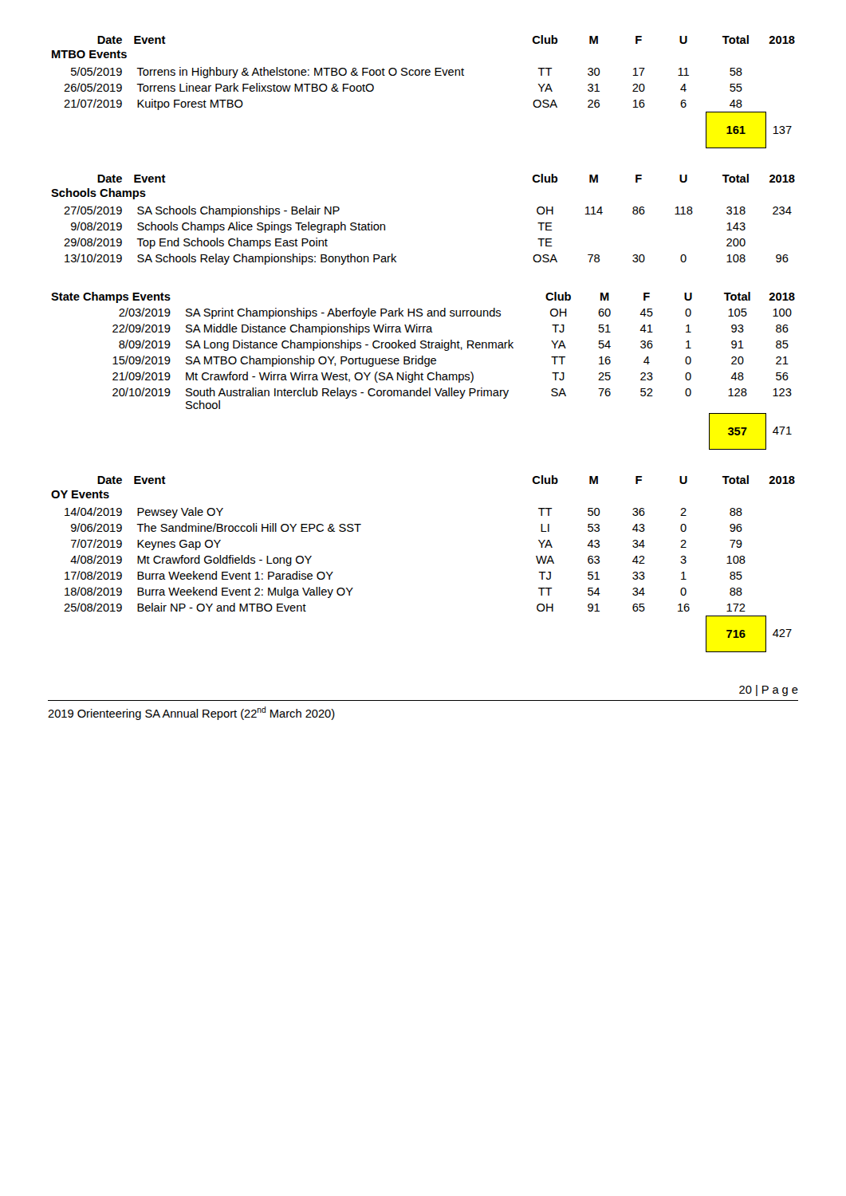| Date | Event | Club | M | F | U | Total | 2018 |
| --- | --- | --- | --- | --- | --- | --- | --- |
| MTBO Events |
| 5/05/2019 | Torrens in Highbury & Athelstone: MTBO & Foot O Score Event | TT | 30 | 17 | 11 | 58 | |
| 26/05/2019 | Torrens Linear Park Felixstow MTBO & FootO | YA | 31 | 20 | 4 | 55 | |
| 21/07/2019 | Kuitpo Forest MTBO | OSA | 26 | 16 | 6 | 48 | |
| | 161 | 137 |
| Date | Event | Club | M | F | U | Total | 2018 |
| --- | --- | --- | --- | --- | --- | --- | --- |
| Schools Champs |
| 27/05/2019 | SA Schools Championships - Belair NP | OH | 114 | 86 | 118 | 318 | 234 |
| 9/08/2019 | Schools Champs Alice Spings Telegraph Station | TE | | | | 143 | |
| 29/08/2019 | Top End Schools Champs East Point | TE | | | | 200 | |
| 13/10/2019 | SA Schools Relay Championships: Bonython Park | OSA | 78 | 30 | 0 | 108 | 96 |
| State Champs Events | | Club | M | F | U | Total | 2018 |
| --- | --- | --- | --- | --- | --- | --- | --- |
| 2/03/2019 | SA Sprint Championships - Aberfoyle Park HS and surrounds | OH | 60 | 45 | 0 | 105 | 100 |
| 22/09/2019 | SA Middle Distance Championships Wirra Wirra | TJ | 51 | 41 | 1 | 93 | 86 |
| 8/09/2019 | SA Long Distance Championships - Crooked Straight, Renmark | YA | 54 | 36 | 1 | 91 | 85 |
| 15/09/2019 | SA MTBO Championship OY, Portuguese Bridge | TT | 16 | 4 | 0 | 20 | 21 |
| 21/09/2019 | Mt Crawford - Wirra Wirra West, OY (SA Night Champs) | TJ | 25 | 23 | 0 | 48 | 56 |
| 20/10/2019 | South Australian Interclub Relays - Coromandel Valley Primary School | SA | 76 | 52 | 0 | 128 | 123 |
| | 357 | 471 |
| Date | Event | Club | M | F | U | Total | 2018 |
| --- | --- | --- | --- | --- | --- | --- | --- |
| OY Events |
| 14/04/2019 | Pewsey Vale OY | TT | 50 | 36 | 2 | 88 | |
| 9/06/2019 | The Sandmine/Broccoli Hill OY EPC & SST | LI | 53 | 43 | 0 | 96 | |
| 7/07/2019 | Keynes Gap OY | YA | 43 | 34 | 2 | 79 | |
| 4/08/2019 | Mt Crawford Goldfields - Long OY | WA | 63 | 42 | 3 | 108 | |
| 17/08/2019 | Burra Weekend Event 1: Paradise OY | TJ | 51 | 33 | 1 | 85 | |
| 18/08/2019 | Burra Weekend Event 2: Mulga Valley OY | TT | 54 | 34 | 0 | 88 | |
| 25/08/2019 | Belair NP - OY and MTBO Event | OH | 91 | 65 | 16 | 172 | |
| | 716 | 427 |
20 | P a g e
2019 Orienteering SA Annual Report (22nd March 2020)